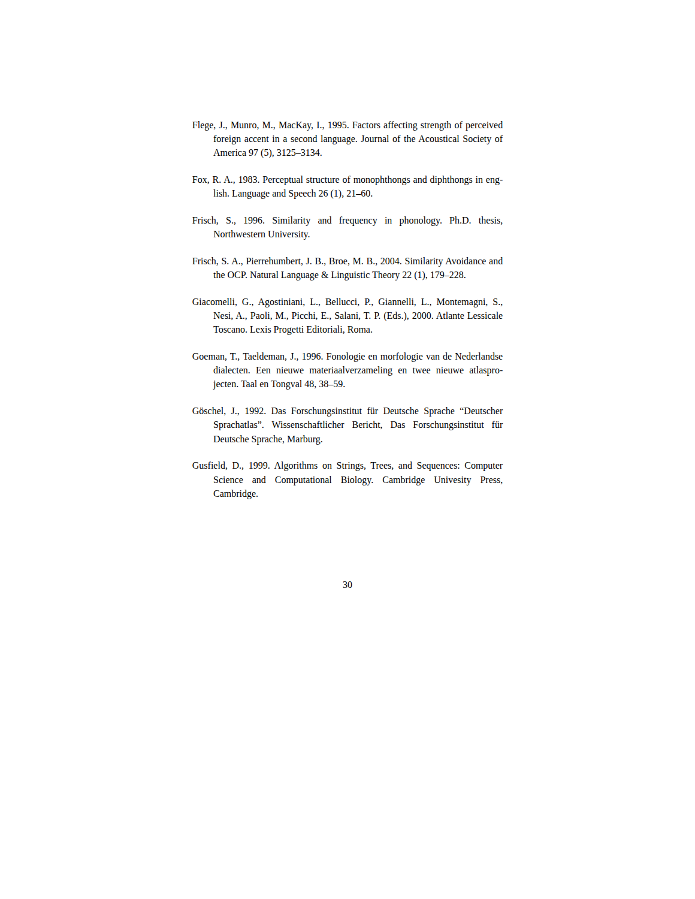Flege, J., Munro, M., MacKay, I., 1995. Factors affecting strength of perceived foreign accent in a second language. Journal of the Acoustical Society of America 97 (5), 3125–3134.
Fox, R. A., 1983. Perceptual structure of monophthongs and diphthongs in english. Language and Speech 26 (1), 21–60.
Frisch, S., 1996. Similarity and frequency in phonology. Ph.D. thesis, Northwestern University.
Frisch, S. A., Pierrehumbert, J. B., Broe, M. B., 2004. Similarity Avoidance and the OCP. Natural Language & Linguistic Theory 22 (1), 179–228.
Giacomelli, G., Agostiniani, L., Bellucci, P., Giannelli, L., Montemagni, S., Nesi, A., Paoli, M., Picchi, E., Salani, T. P. (Eds.), 2000. Atlante Lessicale Toscano. Lexis Progetti Editoriali, Roma.
Goeman, T., Taeldeman, J., 1996. Fonologie en morfologie van de Nederlandse dialecten. Een nieuwe materiaalverzameling en twee nieuwe atlasprojecten. Taal en Tongval 48, 38–59.
Göschel, J., 1992. Das Forschungsinstitut für Deutsche Sprache “Deutscher Sprachatlas”. Wissenschaftlicher Bericht, Das Forschungsinstitut für Deutsche Sprache, Marburg.
Gusfield, D., 1999. Algorithms on Strings, Trees, and Sequences: Computer Science and Computational Biology. Cambridge Univesity Press, Cambridge.
30